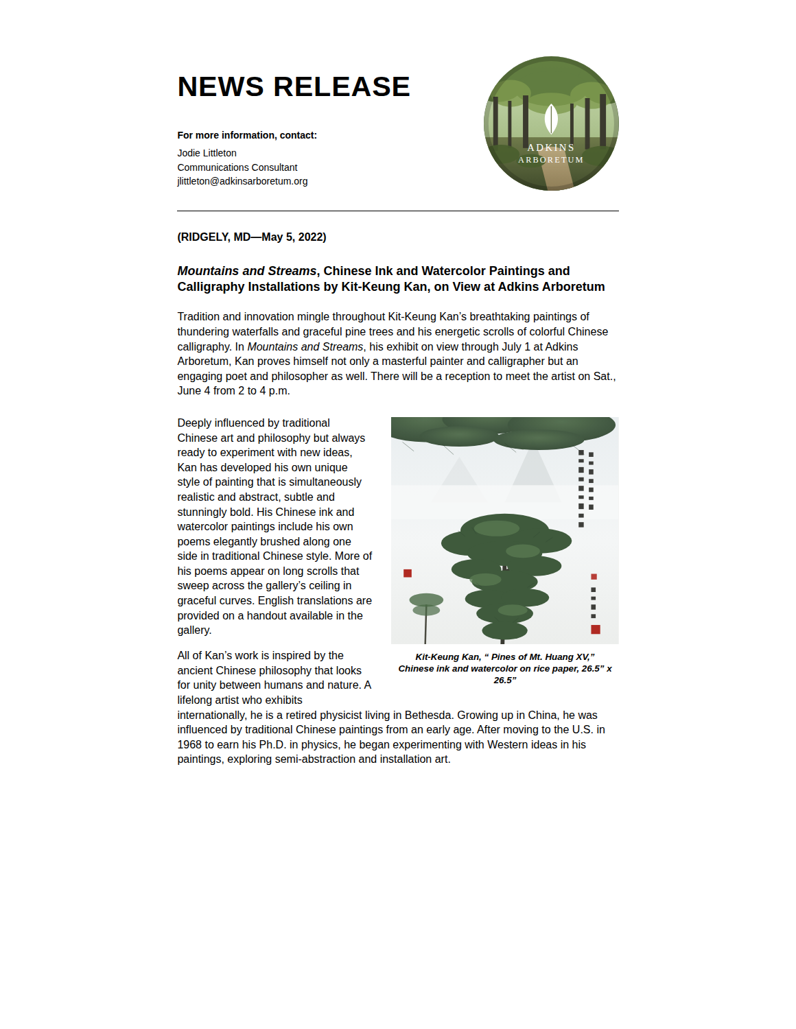NEWS RELEASE
For more information, contact:
Jodie Littleton
Communications Consultant
jlittleton@adkinsarboretum.org
ADKINS ARBORETUM
(RIDGELY, MD—May 5, 2022)
Mountains and Streams, Chinese Ink and Watercolor Paintings and Calligraphy Installations by Kit-Keung Kan, on View at Adkins Arboretum
Tradition and innovation mingle throughout Kit-Keung Kan’s breathtaking paintings of thundering waterfalls and graceful pine trees and his energetic scrolls of colorful Chinese calligraphy. In Mountains and Streams, his exhibit on view through July 1 at Adkins Arboretum, Kan proves himself not only a masterful painter and calligrapher but an engaging poet and philosopher as well. There will be a reception to meet the artist on Sat., June 4 from 2 to 4 p.m.
Kit-Keung Kan, “ Pines of Mt. Huang XV,”
Chinese ink and watercolor on rice paper, 26.5” x 26.5”
Deeply influenced by traditional Chinese art and philosophy but always ready to experiment with new ideas, Kan has developed his own unique style of painting that is simultaneously realistic and abstract, subtle and stunningly bold. His Chinese ink and watercolor paintings include his own poems elegantly brushed along one side in traditional Chinese style. More of his poems appear on long scrolls that sweep across the gallery’s ceiling in graceful curves. English translations are provided on a handout available in the gallery.
All of Kan’s work is inspired by the ancient Chinese philosophy that looks for unity between humans and nature. A lifelong artist who exhibits internationally, he is a retired physicist living in Bethesda. Growing up in China, he was influenced by traditional Chinese paintings from an early age. After moving to the U.S. in 1968 to earn his Ph.D. in physics, he began experimenting with Western ideas in his paintings, exploring semi-abstraction and installation art.